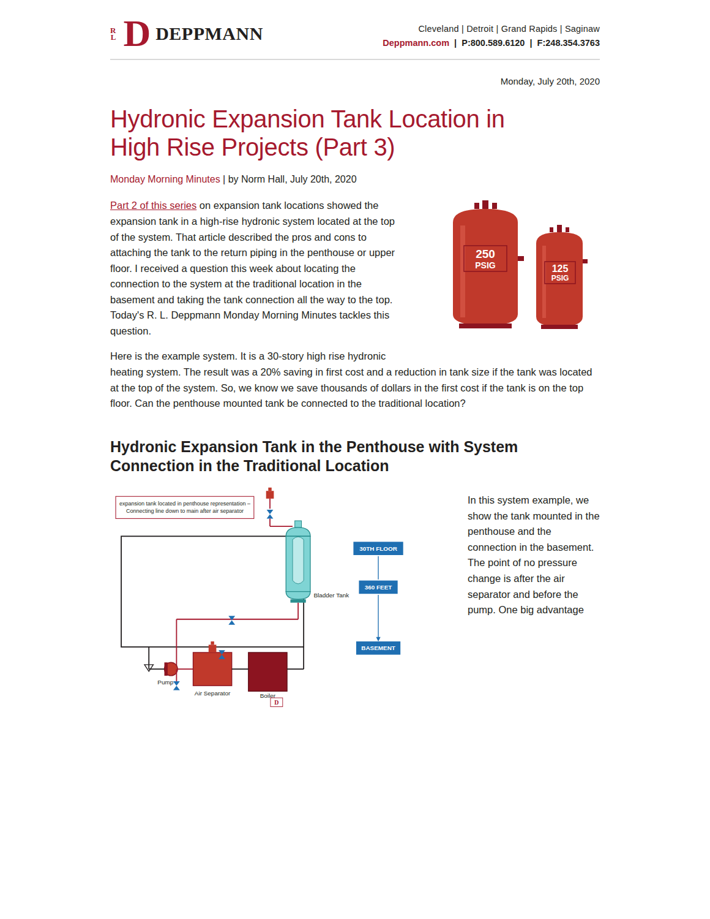R
L
D
DEPPMANN
Cleveland | Detroit | Grand Rapids | Saginaw
Deppmann.com | P:800.589.6120 | F:248.354.3763
Monday, July 20th, 2020
Hydronic Expansion Tank Location in
High Rise Projects (Part 3)
Monday Morning Minutes | by Norm Hall, July 20th, 2020
250 PSIG 125 PSIG
Part 2 of this series on expansion tank locations showed the expansion tank in a high-rise hydronic system located at the top of the system. That article described the pros and cons to attaching the tank to the return piping in the penthouse or upper floor. I received a question this week about locating the connection to the system at the traditional location in the basement and taking the tank connection all the way to the top. Today's R. L. Deppmann Monday Morning Minutes tackles this question.
Here is the example system. It is a 30-story high rise hydronic heating system. The result was a 20% saving in first cost and a reduction in tank size if the tank was located at the top of the system. So, we know we save thousands of dollars in the first cost if the tank is on the top floor. Can the penthouse mounted tank be connected to the traditional location?
Hydronic Expansion Tank in the Penthouse with System Connection in the Traditional Location
expansion tank located in penthouse representation – Connecting line down to main after air separator Bladder Tank Air Separator Boiler Pump 30TH FLOOR 360 FEET BASEMENT D
In this system example, we show the tank mounted in the penthouse and the connection in the basement. The point of no pressure change is after the air separator and before the pump. One big advantage